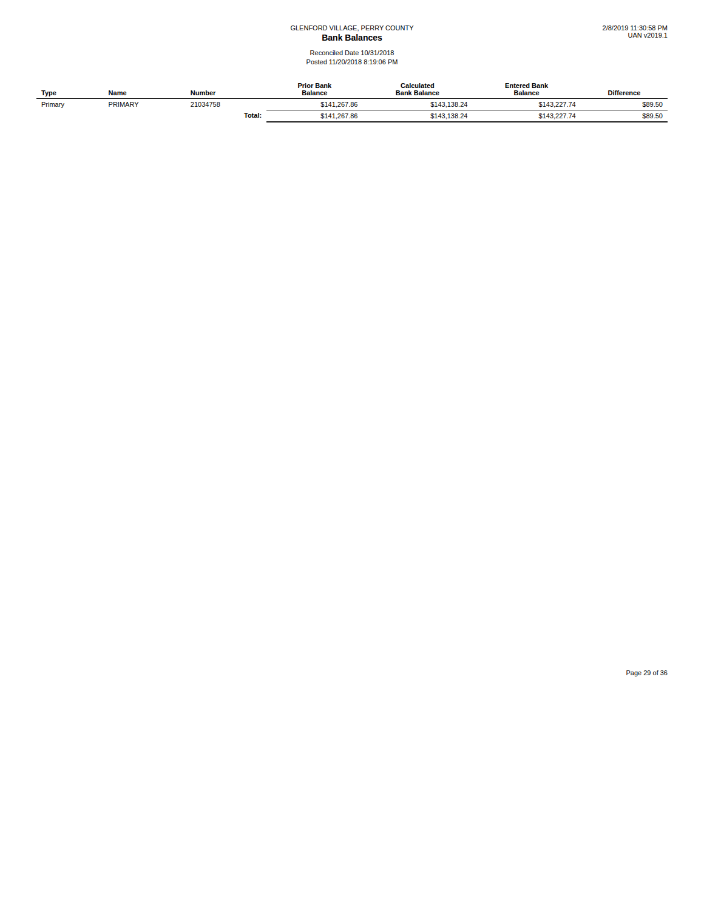GLENFORD VILLAGE, PERRY COUNTY
Bank Balances
2/8/2019 11:30:58 PM
UAN v2019.1
Reconciled Date 10/31/2018
Posted 11/20/2018 8:19:06 PM
| Type | Name | Number | Prior Bank Balance | Calculated Bank Balance | Entered Bank Balance | Difference |
| --- | --- | --- | --- | --- | --- | --- |
| Primary | PRIMARY | 21034758 | $141,267.86 | $143,138.24 | $143,227.74 | $89.50 |
| | | Total: | $141,267.86 | $143,138.24 | $143,227.74 | $89.50 |
Page 29 of 36